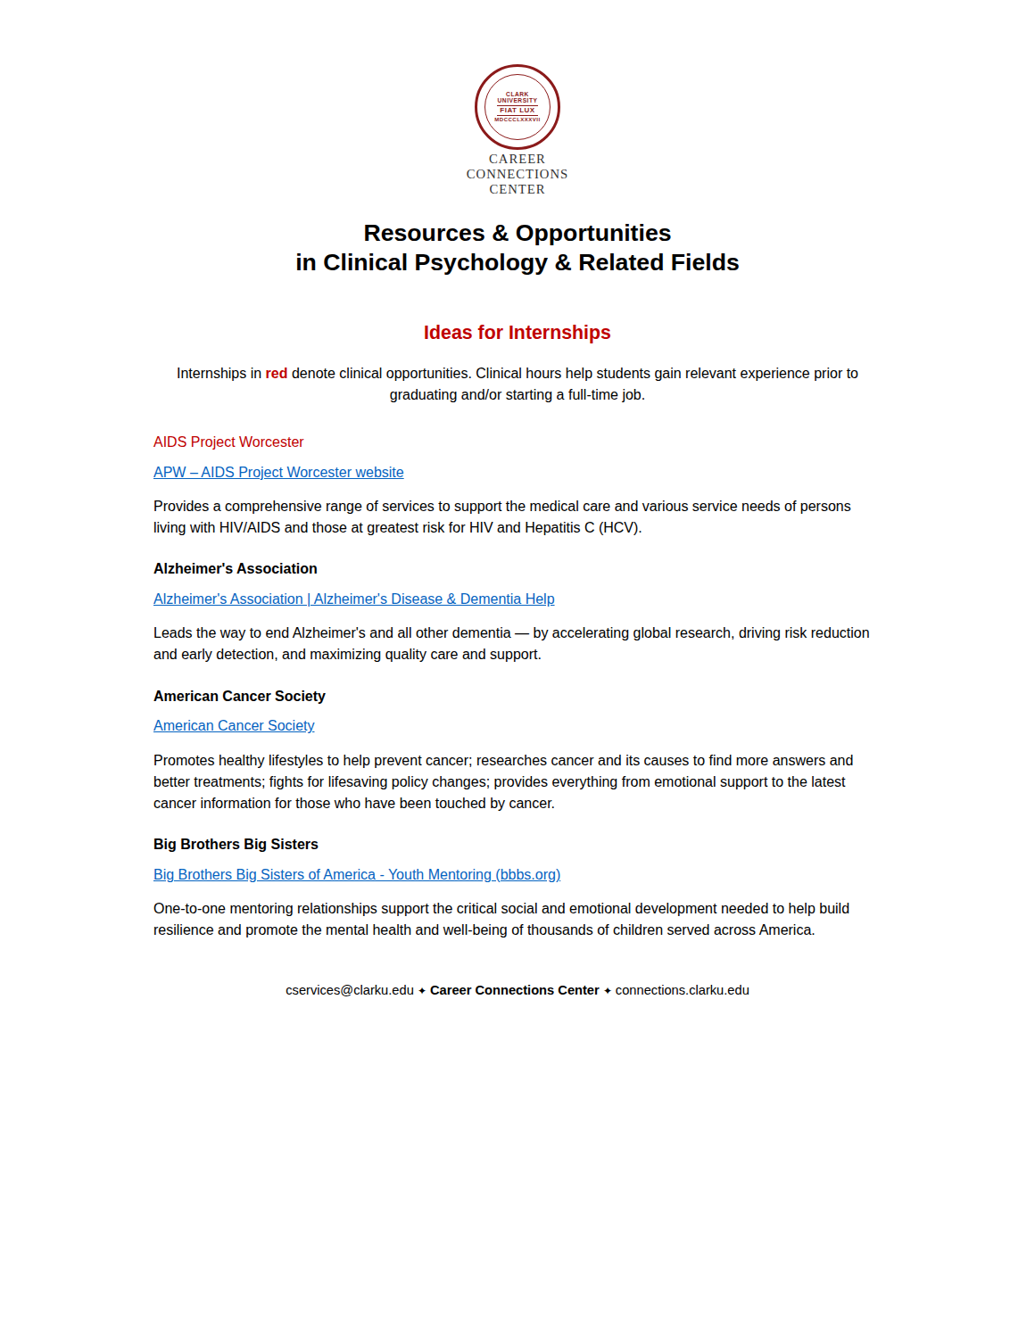Clark University
FIAT LUX
MDCCCLXXXVII
Career
Connections
Center
Resources & Opportunities
in Clinical Psychology & Related Fields
Ideas for Internships
Internships in red denote clinical opportunities. Clinical hours help students gain relevant experience prior to graduating and/or starting a full-time job.
AIDS Project Worcester
APW – AIDS Project Worcester website
Provides a comprehensive range of services to support the medical care and various service needs of persons living with HIV/AIDS and those at greatest risk for HIV and Hepatitis C (HCV).
Alzheimer's Association
Alzheimer's Association | Alzheimer's Disease & Dementia Help
Leads the way to end Alzheimer's and all other dementia — by accelerating global research, driving risk reduction and early detection, and maximizing quality care and support.
American Cancer Society
American Cancer Society
Promotes healthy lifestyles to help prevent cancer; researches cancer and its causes to find more answers and better treatments; fights for lifesaving policy changes; provides everything from emotional support to the latest cancer information for those who have been touched by cancer.
Big Brothers Big Sisters
Big Brothers Big Sisters of America - Youth Mentoring (bbbs.org)
One-to-one mentoring relationships support the critical social and emotional development needed to help build resilience and promote the mental health and well-being of thousands of children served across America.
cservices@clarku.edu ✦ Career Connections Center ✦ connections.clarku.edu